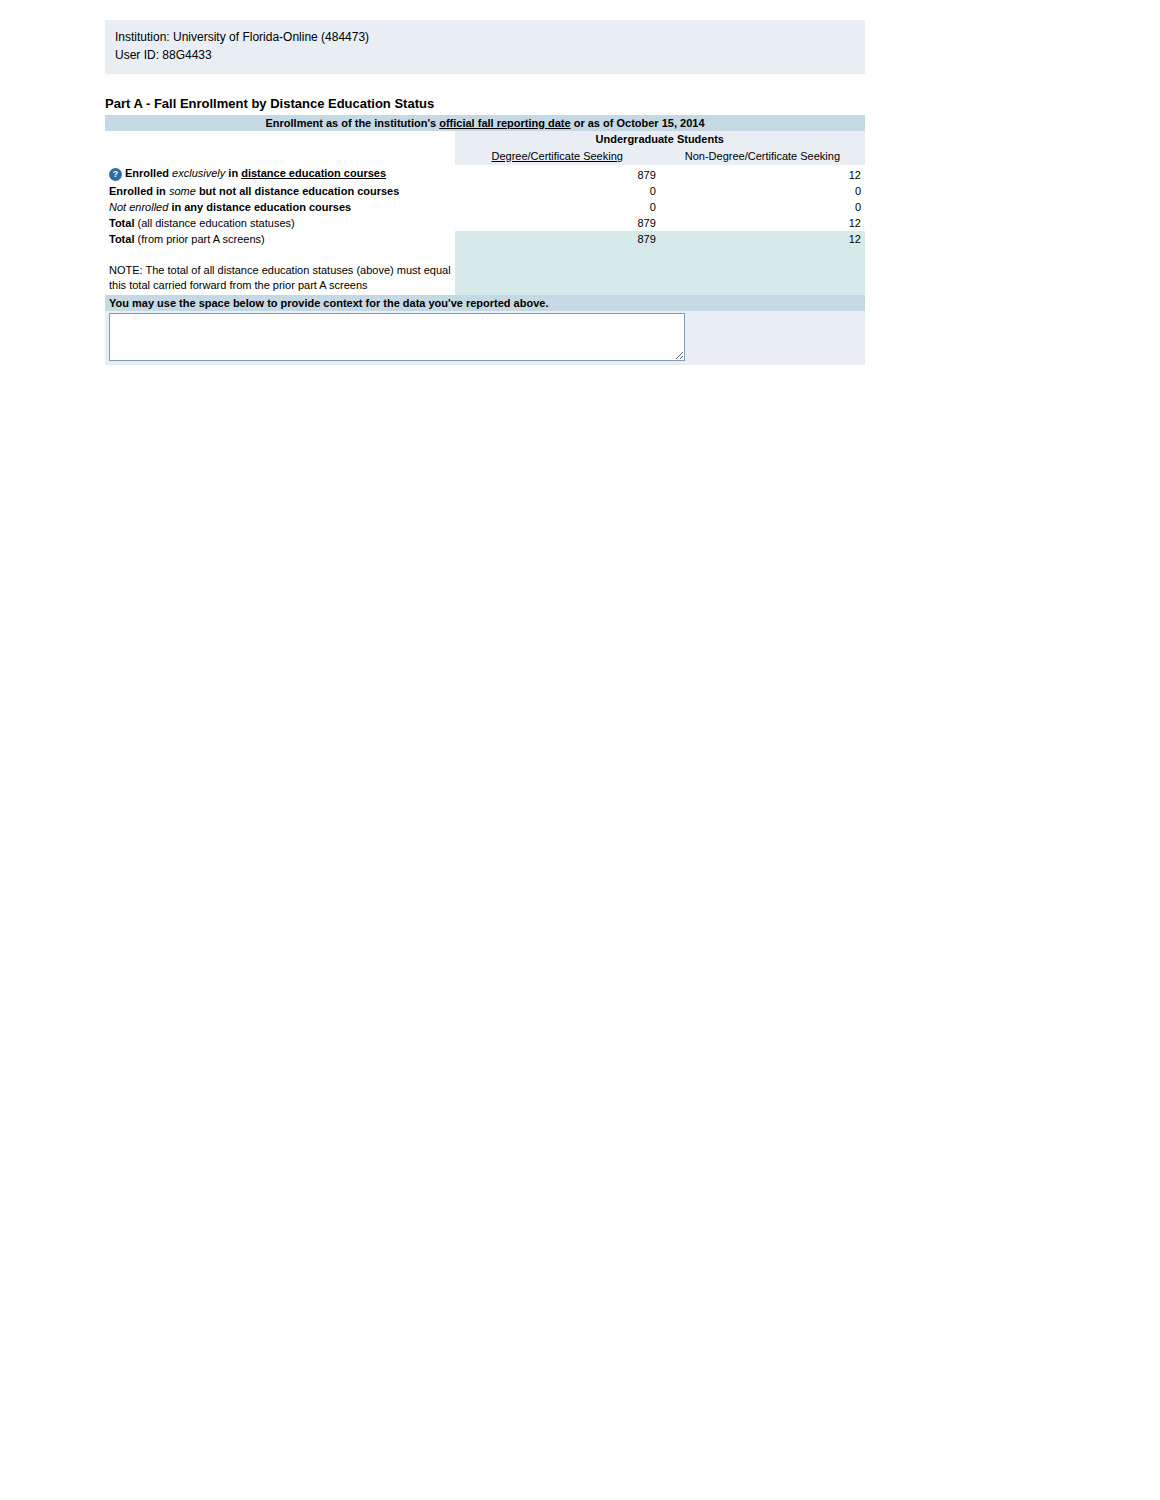Institution: University of Florida-Online (484473)
User ID: 88G4433
Part A - Fall Enrollment by Distance Education Status
| Enrollment as of the institution's official fall reporting date or as of October 15, 2014 |
| | Undergraduate Students |
| | Degree/Certificate Seeking | Non-Degree/Certificate Seeking |
| ? Enrolled exclusively in distance education courses | 879 | 12 |
| Enrolled in some but not all distance education courses | 0 | 0 |
| Not enrolled in any distance education courses | 0 | 0 |
| Total (all distance education statuses) | 879 | 12 |
| Total (from prior part A screens) NOTE: The total of all distance education statuses (above) must equal this total carried forward from the prior part A screens | 879 | 12 |
| You may use the space below to provide context for the data you've reported above. |